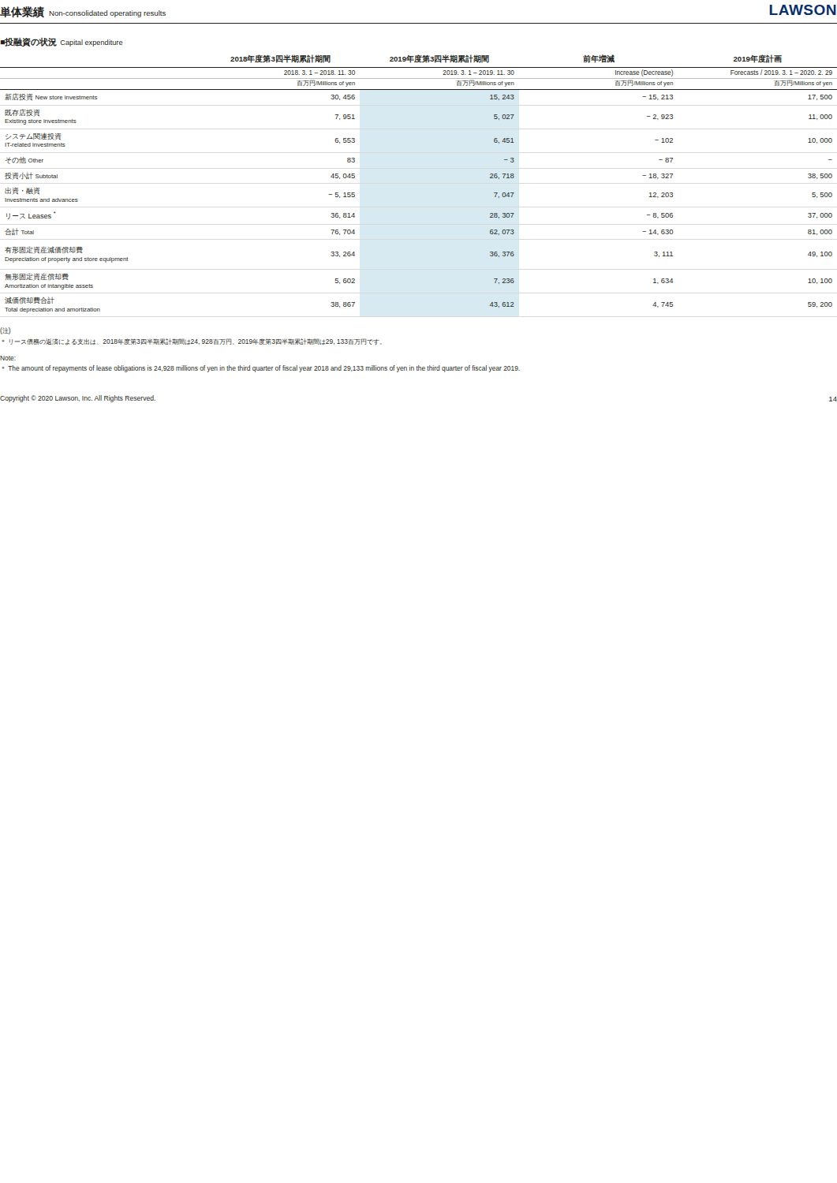単体業績Non-consolidated operating results
LAWSON
■投融資の状況Capital expenditure
| | 2018年度第3四半期累計期間 | 2019年度第3四半期累計期間 | 前年増減 | 2019年度計画 |
| --- | --- | --- | --- | --- |
| | 2018. 3. 1 – 2018. 11. 30 | 2019. 3. 1 – 2019. 11. 30 | Increase (Decrease) | Forecasts / 2019. 3. 1 – 2020. 2. 29 |
| | 百万円/Millions of yen | 百万円/Millions of yen | 百万円/Millions of yen | 百万円/Millions of yen |
| 新店投資 New store investments | 30, 456 | 15, 243 | − 15, 213 | 17, 500 |
| 既存店投資 Existing store investments | 7, 951 | 5, 027 | − 2, 923 | 11, 000 |
| システム関連投資 IT-related investments | 6, 553 | 6, 451 | − 102 | 10, 000 |
| その他 Other | 83 | − 3 | − 87 | − |
| 投資小計 Subtotal | 45, 045 | 26, 718 | − 18, 327 | 38, 500 |
| 出資・融資 Investments and advances | − 5, 155 | 7, 047 | 12, 203 | 5, 500 |
| リース Leases * | 36, 814 | 28, 307 | − 8, 506 | 37, 000 |
| 合計 Total | 76, 704 | 62, 073 | − 14, 630 | 81, 000 |
| 有形固定資産減価償却費 Depreciation of property and store equipment | 33, 264 | 36, 376 | 3, 111 | 49, 100 |
| 無形固定資産償却費 Amortization of intangible assets | 5, 602 | 7, 236 | 1, 634 | 10, 100 |
| 減価償却費合計 Total depreciation and amortization | 38, 867 | 43, 612 | 4, 745 | 59, 200 |
(注)
＊ リース債務の返済による支出は、2018年度第3四半期累計期間は24, 928百万円、2019年度第3四半期累計期間は29, 133百万円です。
Note:
＊ The amount of repayments of lease obligations is 24,928 millions of yen in the third quarter of fiscal year 2018 and 29,133 millions of yen in the third quarter of fiscal year 2019.
Copyright © 2020 Lawson, Inc. All Rights Reserved.
14